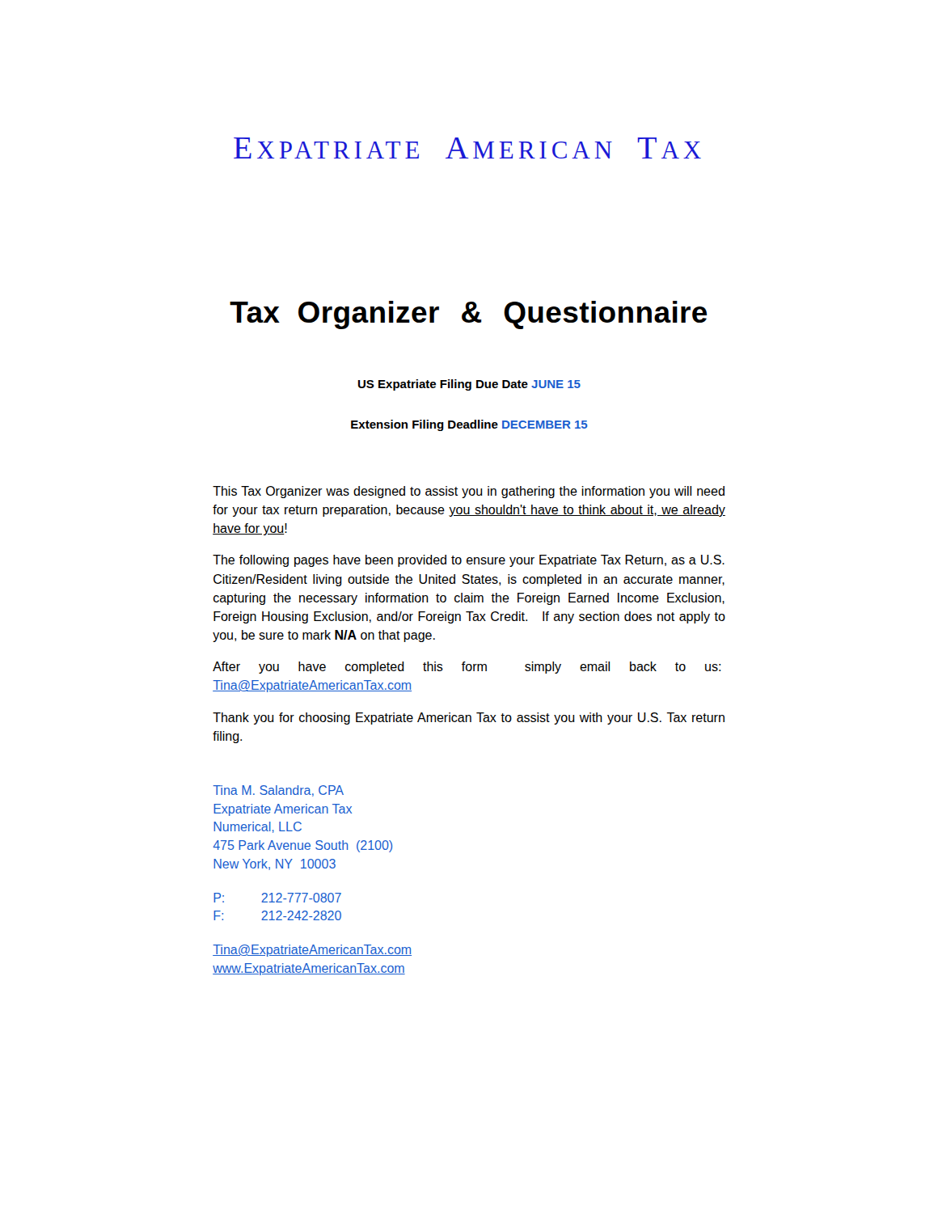EXPATRIATE AMERICAN TAX
Tax Organizer & Questionnaire
US Expatriate Filing Due Date JUNE 15
Extension Filing Deadline DECEMBER 15
This Tax Organizer was designed to assist you in gathering the information you will need for your tax return preparation, because you shouldn't have to think about it, we already have for you!
The following pages have been provided to ensure your Expatriate Tax Return, as a U.S. Citizen/Resident living outside the United States, is completed in an accurate manner, capturing the necessary information to claim the Foreign Earned Income Exclusion, Foreign Housing Exclusion, and/or Foreign Tax Credit. If any section does not apply to you, be sure to mark N/A on that page.
After you have completed this form simply email back to us: Tina@ExpatriateAmericanTax.com
Thank you for choosing Expatriate American Tax to assist you with your U.S. Tax return filing.
Tina M. Salandra, CPA
Expatriate American Tax
Numerical, LLC
475 Park Avenue South (2100)
New York, NY 10003
| P: | 212-777-0807 |
| F: | 212-242-2820 |
Tina@ExpatriateAmericanTax.com
www.ExpatriateAmericanTax.com